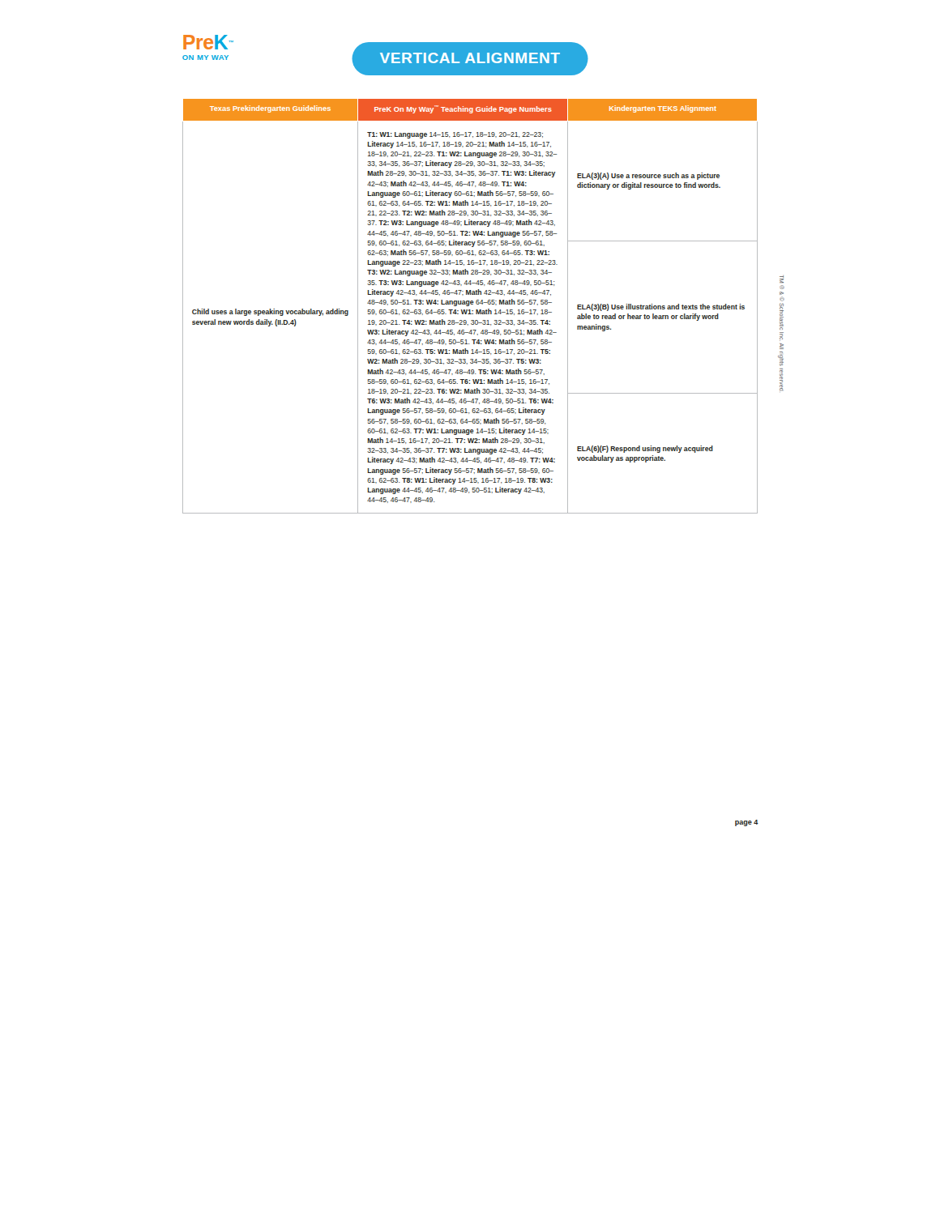Pre K™ ON MY WAY
VERTICAL ALIGNMENT
| Texas Prekindergarten Guidelines | PreK On My Way ™ Teaching Guide Page Numbers | Kindergarten TEKS Alignment |
| --- | --- | --- |
| Child uses a large speaking vocabulary, adding several new words daily. (II.D.4) | T1: W1: Language 14–15, 16–17, 18–19, 20–21, 22–23; Literacy 14–15, 16–17, 18–19, 20–21; Math 14–15, 16–17, 18–19, 20–21, 22–23. T1: W2: Language 28–29, 30–31, 32–33, 34–35, 36–37; Literacy 28–29, 30–31, 32–33, 34–35; Math 28–29, 30–31, 32–33, 34–35, 36–37. T1: W3: Literacy 42–43; Math 42–43, 44–45, 46–47, 48–49. T1: W4: Language 60–61; Literacy 60–61; Math 56–57, 58–59, 60–61, 62–63, 64–65. T2: W1: Math 14–15, 16–17, 18–19, 20–21, 22–23. T2: W2: Math 28–29, 30–31, 32–33, 34–35, 36–37. T2: W3: Language 48–49; Literacy 48–49; Math 42–43, 44–45, 46–47, 48–49, 50–51. T2: W4: Language 56–57, 58–59, 60–61, 62–63, 64–65; Literacy 56–57, 58–59, 60–61, 62–63; Math 56–57, 58–59, 60–61, 62–63, 64–65. T3: W1: Language 22–23; Math 14–15, 16–17, 18–19, 20–21, 22–23. T3: W2: Language 32–33; Math 28–29, 30–31, 32–33, 34–35. T3: W3: Language 42–43, 44–45, 46–47, 48–49, 50–51; Literacy 42–43, 44–45, 46–47; Math 42–43, 44–45, 46–47, 48–49, 50–51. T3: W4: Language 64–65; Math 56–57, 58–59, 60–61, 62–63, 64–65. T4: W1: Math 14–15, 16–17, 18–19, 20–21. T4: W2: Math 28–29, 30–31, 32–33, 34–35. T4: W3: Literacy 42–43, 44–45, 46–47, 48–49, 50–51; Math 42–43, 44–45, 46–47, 48–49, 50–51. T4: W4: Math 56–57, 58–59, 60–61, 62–63. T5: W1: Math 14–15, 16–17, 20–21. T5: W2: Math 28–29, 30–31, 32–33, 34–35, 36–37. T5: W3: Math 42–43, 44–45, 46–47, 48–49. T5: W4: Math 56–57, 58–59, 60–61, 62–63, 64–65. T6: W1: Math 14–15, 16–17, 18–19, 20–21, 22–23. T6: W2: Math 30–31, 32–33, 34–35. T6: W3: Math 42–43, 44–45, 46–47, 48–49, 50–51. T6: W4: Language 56–57, 58–59, 60–61, 62–63, 64–65; Literacy 56–57, 58–59, 60–61, 62–63, 64–65; Math 56–57, 58–59, 60–61, 62–63. T7: W1: Language 14–15; Literacy 14–15; Math 14–15, 16–17, 20–21. T7: W2: Math 28–29, 30–31, 32–33, 34–35, 36–37. T7: W3: Language 42–43, 44–45; Literacy 42–43; Math 42–43, 44–45, 46–47, 48–49. T7: W4: Language 56–57; Literacy 56–57; Math 56–57, 58–59, 60–61, 62–63. T8: W1: Literacy 14–15, 16–17, 18–19. T8: W3: Language 44–45, 46–47, 48–49, 50–51; Literacy 42–43, 44–45, 46–47, 48–49. | ELA(3)(A) Use a resource such as a picture dictionary or digital resource to find words. |
| ELA(3)(B) Use illustrations and texts the student is able to read or hear to learn or clarify word meanings. |
| ELA(6)(F) Respond using newly acquired vocabulary as appropriate. |
TM ® & © Scholastic Inc. All rights reserved.
page 4